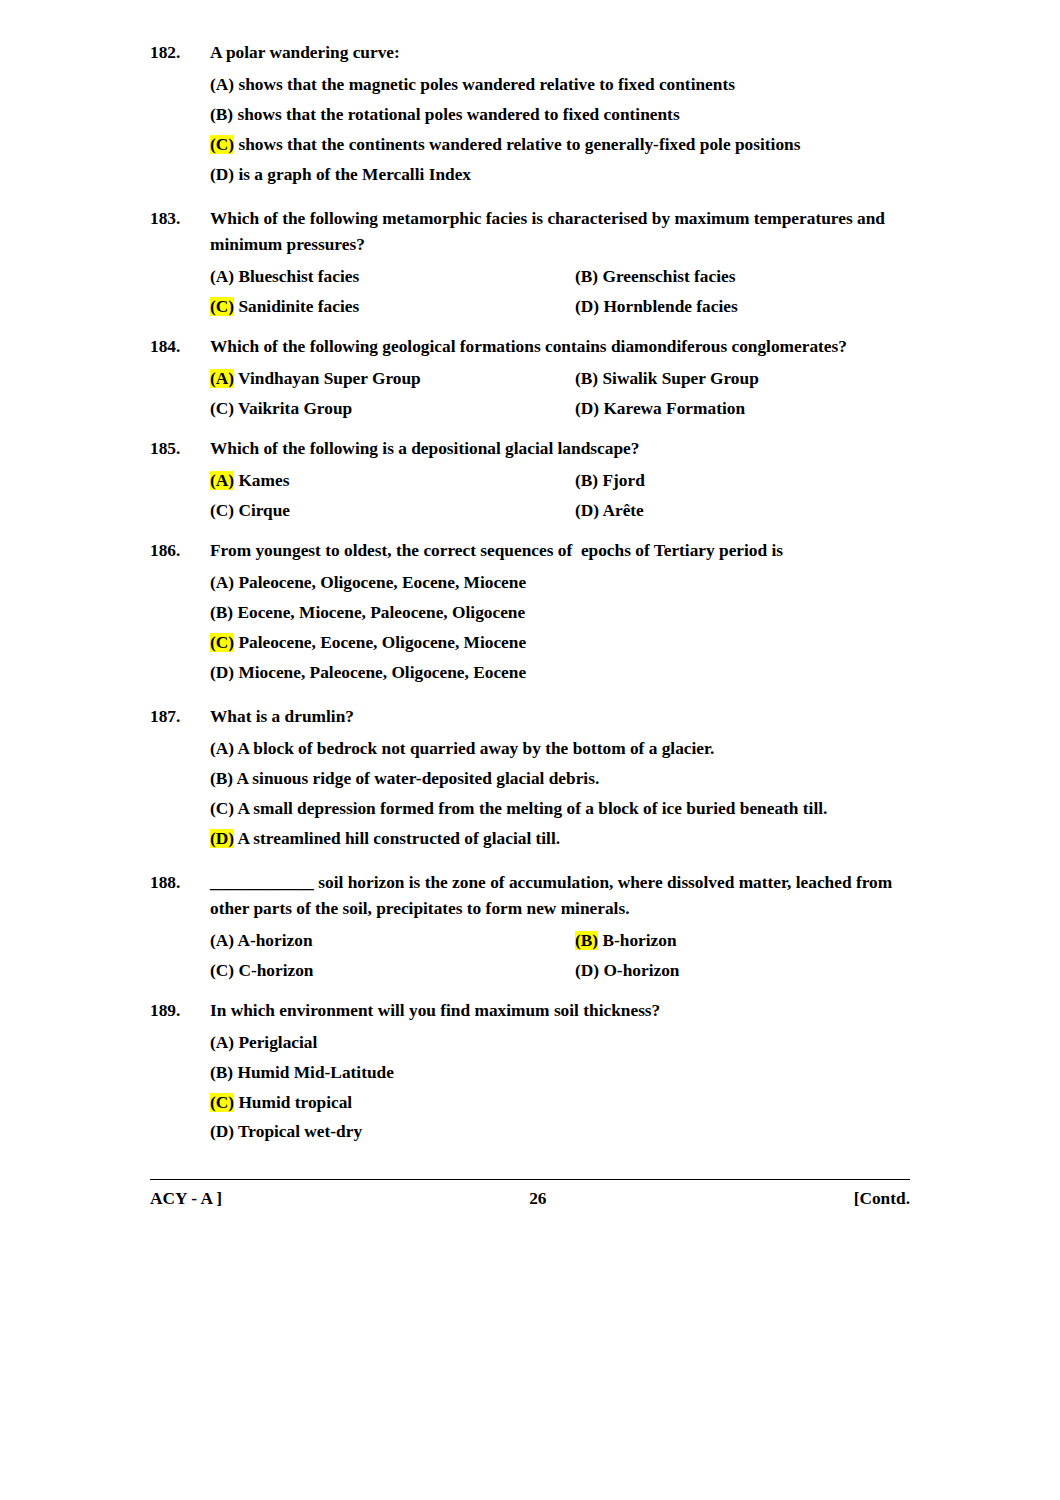182.
A polar wandering curve:
(A) shows that the magnetic poles wandered relative to fixed continents
(B) shows that the rotational poles wandered to fixed continents
(C) shows that the continents wandered relative to generally-fixed pole positions
(D) is a graph of the Mercalli Index
183.
Which of the following metamorphic facies is characterised by maximum temperatures and minimum pressures?
(A) Blueschist facies
(B) Greenschist facies
(C) Sanidinite facies
(D) Hornblende facies
184.
Which of the following geological formations contains diamondiferous conglomerates?
(A) Vindhayan Super Group
(B) Siwalik Super Group
(C) Vaikrita Group
(D) Karewa Formation
185.
Which of the following is a depositional glacial landscape?
(A) Kames
(B) Fjord
(C) Cirque
(D) Arête
186.
From youngest to oldest, the correct sequences of epochs of Tertiary period is
(A) Paleocene, Oligocene, Eocene, Miocene
(B) Eocene, Miocene, Paleocene, Oligocene
(C) Paleocene, Eocene, Oligocene, Miocene
(D) Miocene, Paleocene, Oligocene, Eocene
187.
What is a drumlin?
(A) A block of bedrock not quarried away by the bottom of a glacier.
(B) A sinuous ridge of water-deposited glacial debris.
(C) A small depression formed from the melting of a block of ice buried beneath till.
(D) A streamlined hill constructed of glacial till.
188.
____________ soil horizon is the zone of accumulation, where dissolved matter, leached from other parts of the soil, precipitates to form new minerals.
(A) A-horizon
(B) B-horizon
(C) C-horizon
(D) O-horizon
189.
In which environment will you find maximum soil thickness?
(A) Periglacial
(B) Humid Mid-Latitude
(C) Humid tropical
(D) Tropical wet-dry
ACY - A ]
26
[Contd.